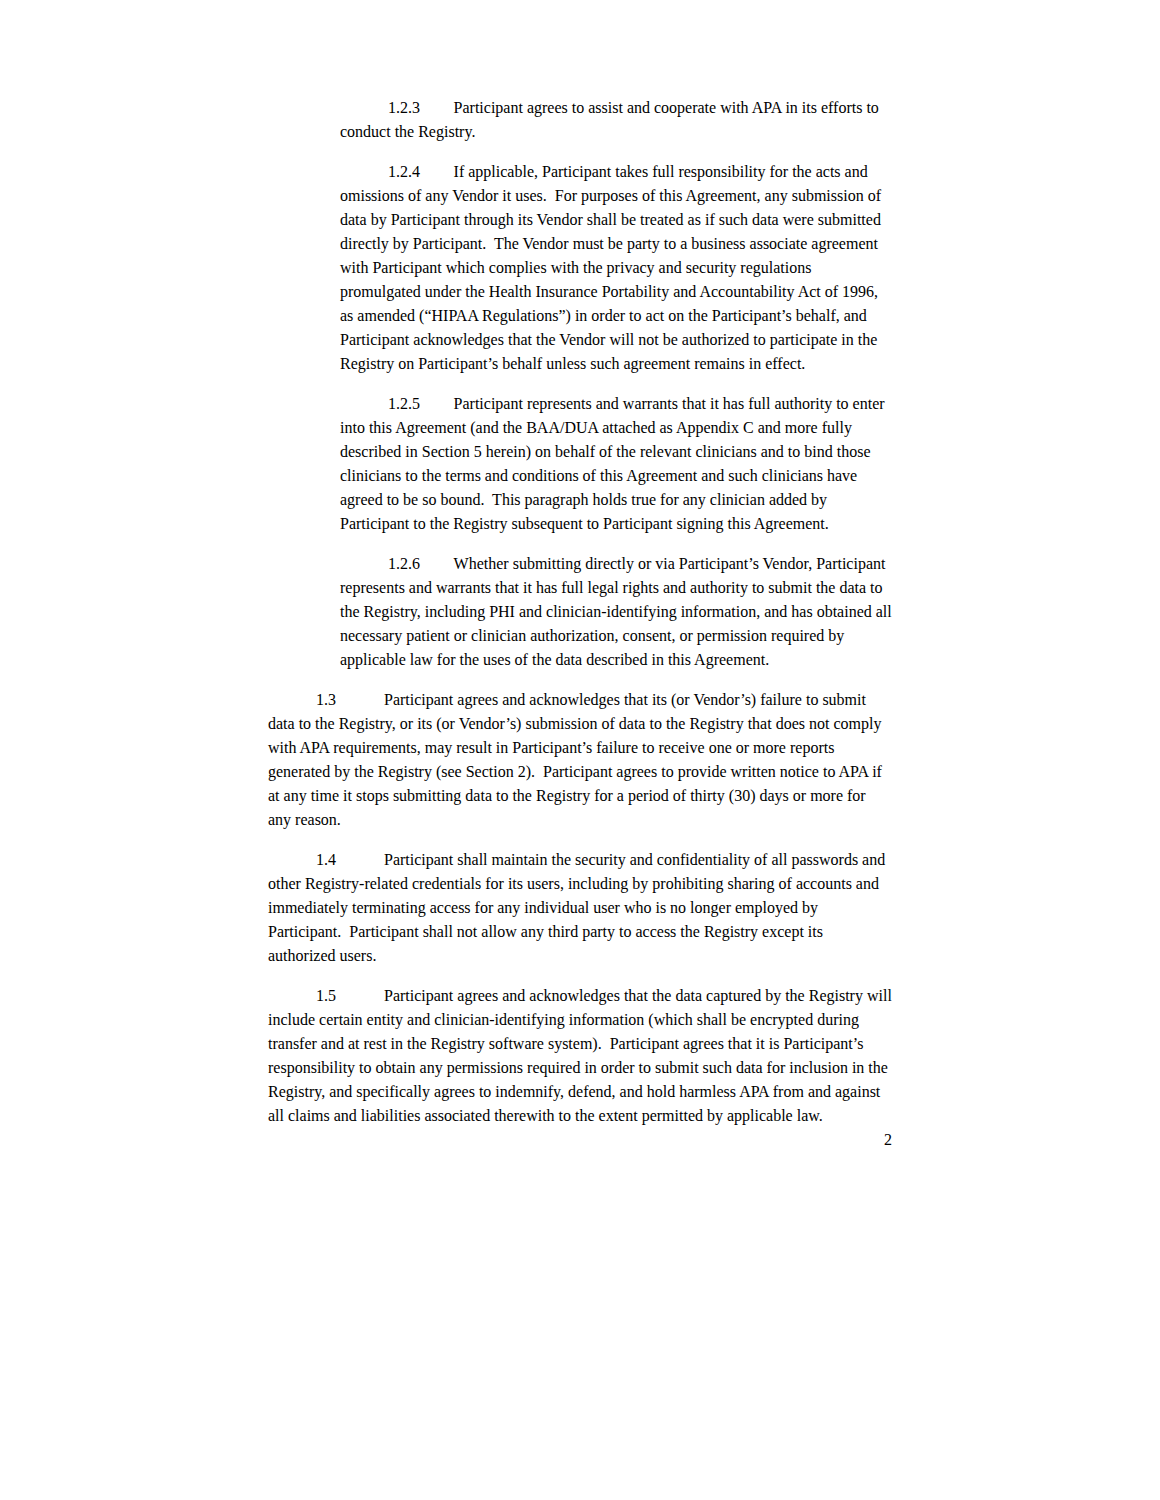1.2.3 Participant agrees to assist and cooperate with APA in its efforts to conduct the Registry.
1.2.4 If applicable, Participant takes full responsibility for the acts and omissions of any Vendor it uses. For purposes of this Agreement, any submission of data by Participant through its Vendor shall be treated as if such data were submitted directly by Participant. The Vendor must be party to a business associate agreement with Participant which complies with the privacy and security regulations promulgated under the Health Insurance Portability and Accountability Act of 1996, as amended (“HIPAA Regulations”) in order to act on the Participant’s behalf, and Participant acknowledges that the Vendor will not be authorized to participate in the Registry on Participant’s behalf unless such agreement remains in effect.
1.2.5 Participant represents and warrants that it has full authority to enter into this Agreement (and the BAA/DUA attached as Appendix C and more fully described in Section 5 herein) on behalf of the relevant clinicians and to bind those clinicians to the terms and conditions of this Agreement and such clinicians have agreed to be so bound. This paragraph holds true for any clinician added by Participant to the Registry subsequent to Participant signing this Agreement.
1.2.6 Whether submitting directly or via Participant’s Vendor, Participant represents and warrants that it has full legal rights and authority to submit the data to the Registry, including PHI and clinician-identifying information, and has obtained all necessary patient or clinician authorization, consent, or permission required by applicable law for the uses of the data described in this Agreement.
1.3 Participant agrees and acknowledges that its (or Vendor’s) failure to submit data to the Registry, or its (or Vendor’s) submission of data to the Registry that does not comply with APA requirements, may result in Participant’s failure to receive one or more reports generated by the Registry (see Section 2). Participant agrees to provide written notice to APA if at any time it stops submitting data to the Registry for a period of thirty (30) days or more for any reason.
1.4 Participant shall maintain the security and confidentiality of all passwords and other Registry-related credentials for its users, including by prohibiting sharing of accounts and immediately terminating access for any individual user who is no longer employed by Participant. Participant shall not allow any third party to access the Registry except its authorized users.
1.5 Participant agrees and acknowledges that the data captured by the Registry will include certain entity and clinician-identifying information (which shall be encrypted during transfer and at rest in the Registry software system). Participant agrees that it is Participant’s responsibility to obtain any permissions required in order to submit such data for inclusion in the Registry, and specifically agrees to indemnify, defend, and hold harmless APA from and against all claims and liabilities associated therewith to the extent permitted by applicable law.
2